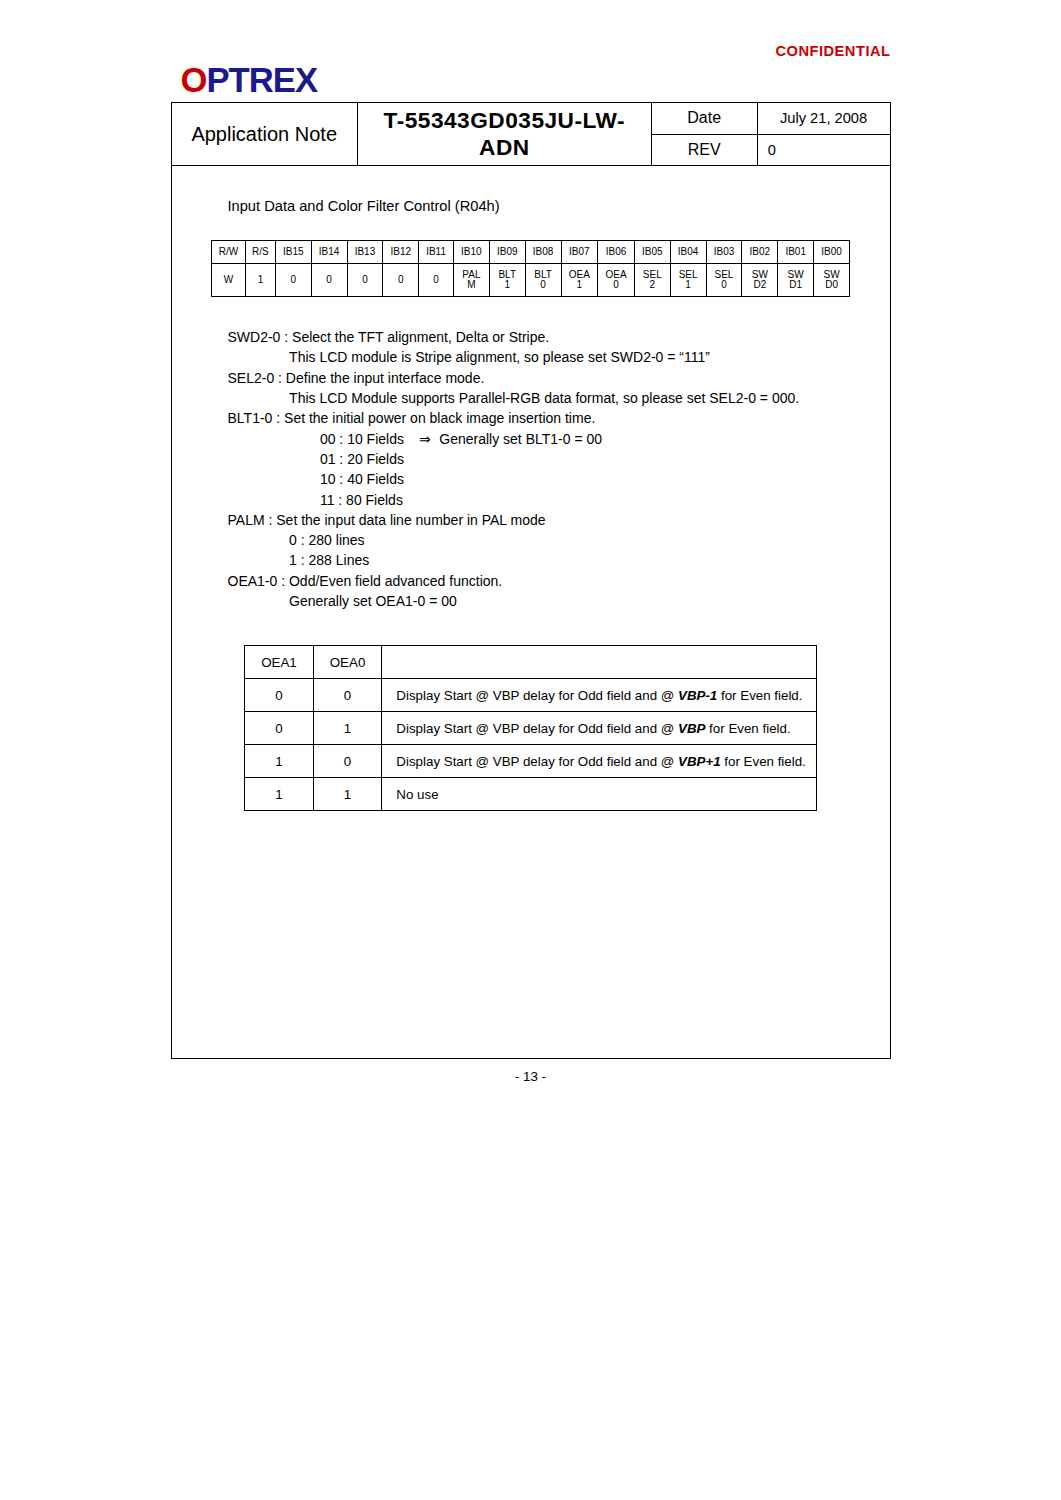CONFIDENTIAL
OPTREX
| Application Note | T-55343GD035JU-LW-ADN | Date | July 21, 2008 |
| REV | 0 |
Input Data and Color Filter Control (R04h)
| R/W | R/S | IB15 | IB14 | IB13 | IB12 | IB11 | IB10 | IB09 | IB08 | IB07 | IB06 | IB05 | IB04 | IB03 | IB02 | IB01 | IB00 |
| W | 1 | 0 | 0 | 0 | 0 | 0 | PAL M | BLT 1 | BLT 0 | OEA 1 | OEA 0 | SEL 2 | SEL 1 | SEL 0 | SW D2 | SW D1 | SW D0 |
SWD2-0 : Select the TFT alignment, Delta or Stripe.
This LCD module is Stripe alignment, so please set SWD2-0 = “111” SEL2-0 : Define the input interface mode.
This LCD Module supports Parallel-RGB data format, so please set SEL2-0 = 000. BLT1-0 : Set the initial power on black image insertion time.
00 : 10 Fields ⇒ Generally set BLT1-0 = 00 01 : 20 Fields 10 : 40 Fields 11 : 80 Fields PALM : Set the input data line number in PAL mode
0 : 280 lines 1 : 288 Lines OEA1-0 : Odd/Even field advanced function.
Generally set OEA1-0 = 00
| OEA1 | OEA0 | |
| 0 | 0 | Display Start @ VBP delay for Odd field and @ VBP-1 for Even field. |
| 0 | 1 | Display Start @ VBP delay for Odd field and @ VBP for Even field. |
| 1 | 0 | Display Start @ VBP delay for Odd field and @ VBP+1 for Even field. |
| 1 | 1 | No use |
- 13 -